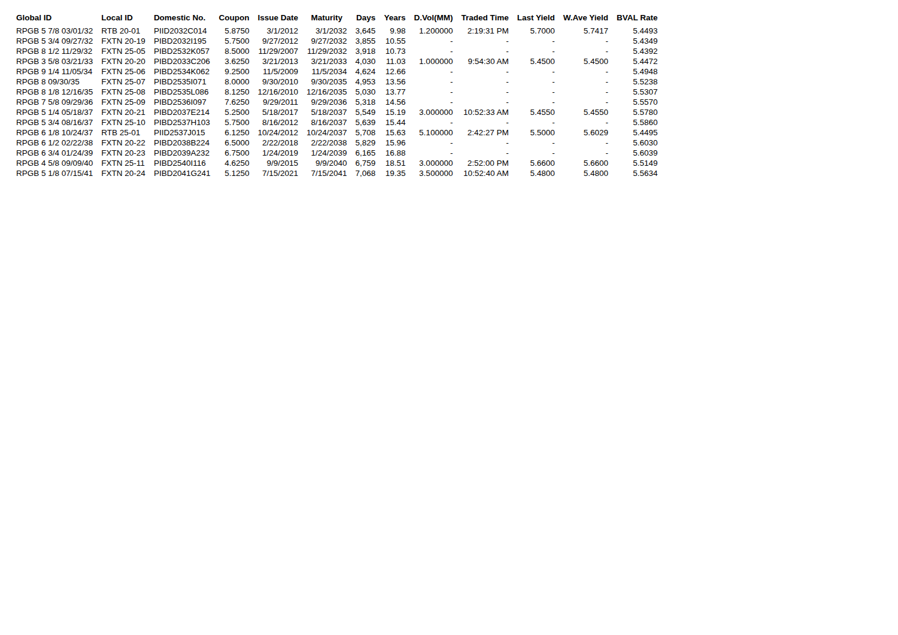| Global ID | Local ID | Domestic No. | Coupon | Issue Date | Maturity | Days | Years | D.Vol(MM) | Traded Time | Last Yield | W.Ave Yield | BVAL Rate |
| --- | --- | --- | --- | --- | --- | --- | --- | --- | --- | --- | --- | --- |
| RPGB 5 7/8 03/01/32 | RTB 20-01 | PIID2032C014 | 5.8750 | 3/1/2012 | 3/1/2032 | 3,645 | 9.98 | 1.200000 | 2:19:31 PM | 5.7000 | 5.7417 | 5.4493 |
| RPGB 5 3/4 09/27/32 | FXTN 20-19 | PIBD2032I195 | 5.7500 | 9/27/2012 | 9/27/2032 | 3,855 | 10.55 | - | - | - | - | 5.4349 |
| RPGB 8 1/2 11/29/32 | FXTN 25-05 | PIBD2532K057 | 8.5000 | 11/29/2007 | 11/29/2032 | 3,918 | 10.73 | - | - | - | - | 5.4392 |
| RPGB 3 5/8 03/21/33 | FXTN 20-20 | PIBD2033C206 | 3.6250 | 3/21/2013 | 3/21/2033 | 4,030 | 11.03 | 1.000000 | 9:54:30 AM | 5.4500 | 5.4500 | 5.4472 |
| RPGB 9 1/4 11/05/34 | FXTN 25-06 | PIBD2534K062 | 9.2500 | 11/5/2009 | 11/5/2034 | 4,624 | 12.66 | - | - | - | - | 5.4948 |
| RPGB 8 09/30/35 | FXTN 25-07 | PIBD2535I071 | 8.0000 | 9/30/2010 | 9/30/2035 | 4,953 | 13.56 | - | - | - | - | 5.5238 |
| RPGB 8 1/8 12/16/35 | FXTN 25-08 | PIBD2535L086 | 8.1250 | 12/16/2010 | 12/16/2035 | 5,030 | 13.77 | - | - | - | - | 5.5307 |
| RPGB 7 5/8 09/29/36 | FXTN 25-09 | PIBD2536I097 | 7.6250 | 9/29/2011 | 9/29/2036 | 5,318 | 14.56 | - | - | - | - | 5.5570 |
| RPGB 5 1/4 05/18/37 | FXTN 20-21 | PIBD2037E214 | 5.2500 | 5/18/2017 | 5/18/2037 | 5,549 | 15.19 | 3.000000 | 10:52:33 AM | 5.4550 | 5.4550 | 5.5780 |
| RPGB 5 3/4 08/16/37 | FXTN 25-10 | PIBD2537H103 | 5.7500 | 8/16/2012 | 8/16/2037 | 5,639 | 15.44 | - | - | - | - | 5.5860 |
| RPGB 6 1/8 10/24/37 | RTB 25-01 | PIID2537J015 | 6.1250 | 10/24/2012 | 10/24/2037 | 5,708 | 15.63 | 5.100000 | 2:42:27 PM | 5.5000 | 5.6029 | 5.4495 |
| RPGB 6 1/2 02/22/38 | FXTN 20-22 | PIBD2038B224 | 6.5000 | 2/22/2018 | 2/22/2038 | 5,829 | 15.96 | - | - | - | - | 5.6030 |
| RPGB 6 3/4 01/24/39 | FXTN 20-23 | PIBD2039A232 | 6.7500 | 1/24/2019 | 1/24/2039 | 6,165 | 16.88 | - | - | - | - | 5.6039 |
| RPGB 4 5/8 09/09/40 | FXTN 25-11 | PIBD2540I116 | 4.6250 | 9/9/2015 | 9/9/2040 | 6,759 | 18.51 | 3.000000 | 2:52:00 PM | 5.6600 | 5.6600 | 5.5149 |
| RPGB 5 1/8 07/15/41 | FXTN 20-24 | PIBD2041G241 | 5.1250 | 7/15/2021 | 7/15/2041 | 7,068 | 19.35 | 3.500000 | 10:52:40 AM | 5.4800 | 5.4800 | 5.5634 |